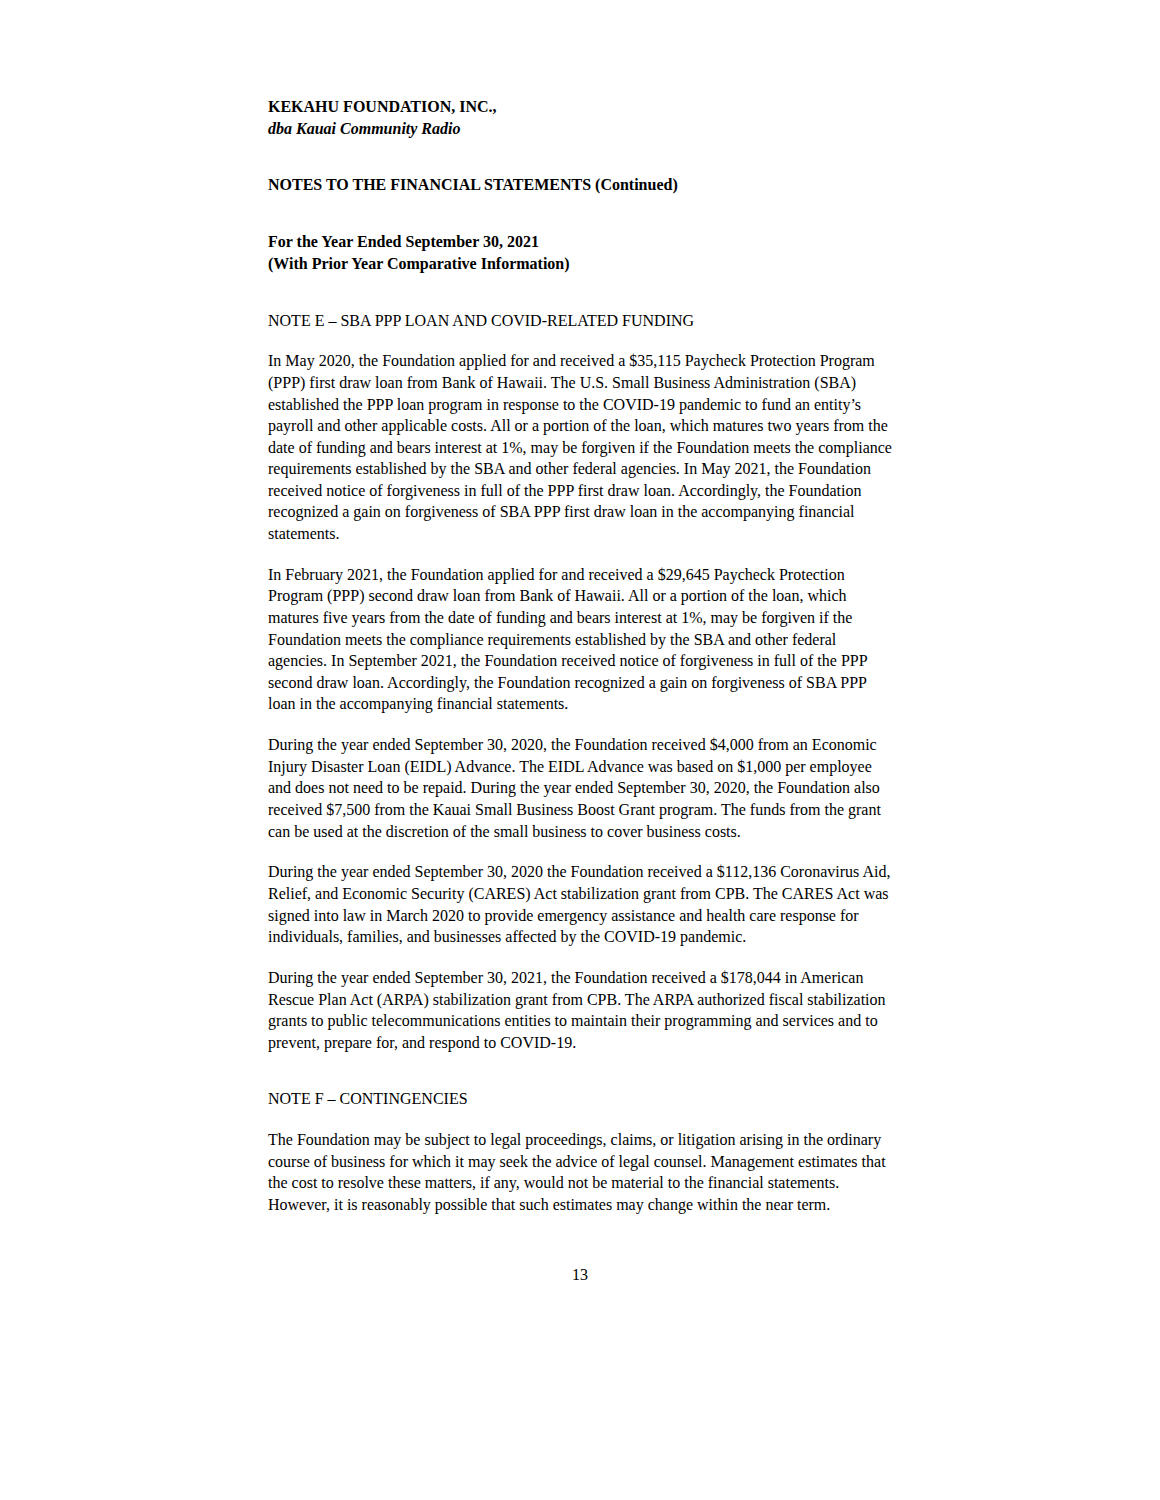KEKAHU FOUNDATION, INC.,
dba Kauai Community Radio
NOTES TO THE FINANCIAL STATEMENTS (Continued)
For the Year Ended September 30, 2021 (With Prior Year Comparative Information)
NOTE E – SBA PPP LOAN AND COVID-RELATED FUNDING
In May 2020, the Foundation applied for and received a $35,115 Paycheck Protection Program (PPP) first draw loan from Bank of Hawaii. The U.S. Small Business Administration (SBA) established the PPP loan program in response to the COVID-19 pandemic to fund an entity’s payroll and other applicable costs. All or a portion of the loan, which matures two years from the date of funding and bears interest at 1%, may be forgiven if the Foundation meets the compliance requirements established by the SBA and other federal agencies. In May 2021, the Foundation received notice of forgiveness in full of the PPP first draw loan. Accordingly, the Foundation recognized a gain on forgiveness of SBA PPP first draw loan in the accompanying financial statements.
In February 2021, the Foundation applied for and received a $29,645 Paycheck Protection Program (PPP) second draw loan from Bank of Hawaii. All or a portion of the loan, which matures five years from the date of funding and bears interest at 1%, may be forgiven if the Foundation meets the compliance requirements established by the SBA and other federal agencies. In September 2021, the Foundation received notice of forgiveness in full of the PPP second draw loan. Accordingly, the Foundation recognized a gain on forgiveness of SBA PPP loan in the accompanying financial statements.
During the year ended September 30, 2020, the Foundation received $4,000 from an Economic Injury Disaster Loan (EIDL) Advance. The EIDL Advance was based on $1,000 per employee and does not need to be repaid. During the year ended September 30, 2020, the Foundation also received $7,500 from the Kauai Small Business Boost Grant program. The funds from the grant can be used at the discretion of the small business to cover business costs.
During the year ended September 30, 2020 the Foundation received a $112,136 Coronavirus Aid, Relief, and Economic Security (CARES) Act stabilization grant from CPB. The CARES Act was signed into law in March 2020 to provide emergency assistance and health care response for individuals, families, and businesses affected by the COVID-19 pandemic.
During the year ended September 30, 2021, the Foundation received a $178,044 in American Rescue Plan Act (ARPA) stabilization grant from CPB. The ARPA authorized fiscal stabilization grants to public telecommunications entities to maintain their programming and services and to prevent, prepare for, and respond to COVID-19.
NOTE F – CONTINGENCIES
The Foundation may be subject to legal proceedings, claims, or litigation arising in the ordinary course of business for which it may seek the advice of legal counsel. Management estimates that the cost to resolve these matters, if any, would not be material to the financial statements. However, it is reasonably possible that such estimates may change within the near term.
13